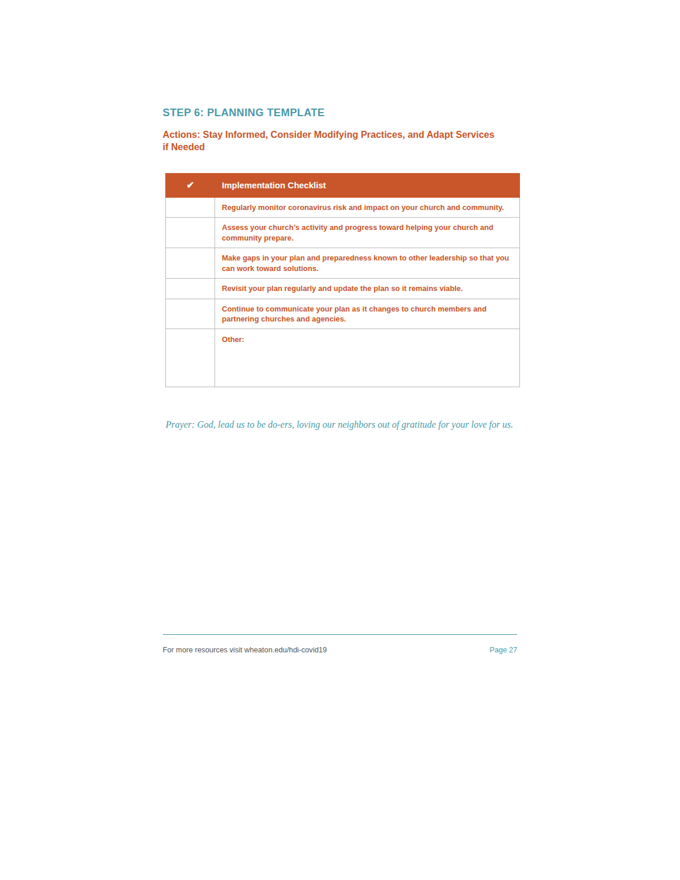Step 6: Planning Template
Actions: Stay Informed, Consider Modifying Practices, and Adapt Services if Needed
| ✔ | Implementation Checklist |
| --- | --- |
| | Regularly monitor coronavirus risk and impact on your church and community. |
| | Assess your church’s activity and progress toward helping your church and community prepare. |
| | Make gaps in your plan and preparedness known to other leadership so that you can work toward solutions. |
| | Revisit your plan regularly and update the plan so it remains viable. |
| | Continue to communicate your plan as it changes to church members and partnering churches and agencies. |
| | Other: |
Prayer: God, lead us to be do-ers, loving our neighbors out of gratitude for your love for us.
For more resources visit wheaton.edu/hdi-covid19 Page 27